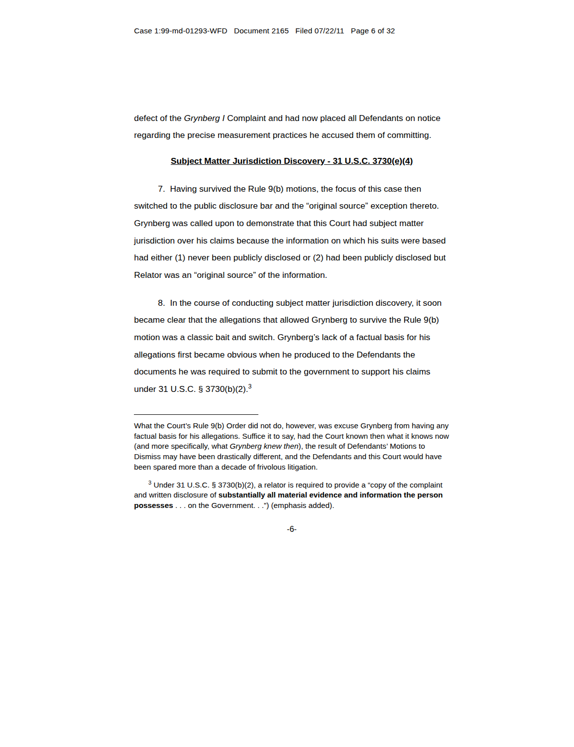Case 1:99-md-01293-WFD Document 2165 Filed 07/22/11 Page 6 of 32
defect of the Grynberg I Complaint and had now placed all Defendants on notice regarding the precise measurement practices he accused them of committing.
Subject Matter Jurisdiction Discovery - 31 U.S.C. 3730(e)(4)
7. Having survived the Rule 9(b) motions, the focus of this case then switched to the public disclosure bar and the “original source” exception thereto. Grynberg was called upon to demonstrate that this Court had subject matter jurisdiction over his claims because the information on which his suits were based had either (1) never been publicly disclosed or (2) had been publicly disclosed but Relator was an “original source” of the information.
8. In the course of conducting subject matter jurisdiction discovery, it soon became clear that the allegations that allowed Grynberg to survive the Rule 9(b) motion was a classic bait and switch. Grynberg’s lack of a factual basis for his allegations first became obvious when he produced to the Defendants the documents he was required to submit to the government to support his claims under 31 U.S.C. § 3730(b)(2).3
What the Court’s Rule 9(b) Order did not do, however, was excuse Grynberg from having any factual basis for his allegations. Suffice it to say, had the Court known then what it knows now (and more specifically, what Grynberg knew then), the result of Defendants’ Motions to Dismiss may have been drastically different, and the Defendants and this Court would have been spared more than a decade of frivolous litigation.
3 Under 31 U.S.C. § 3730(b)(2), a relator is required to provide a “copy of the complaint and written disclosure of substantially all material evidence and information the person possesses . . . on the Government. . .”) (emphasis added).
-6-